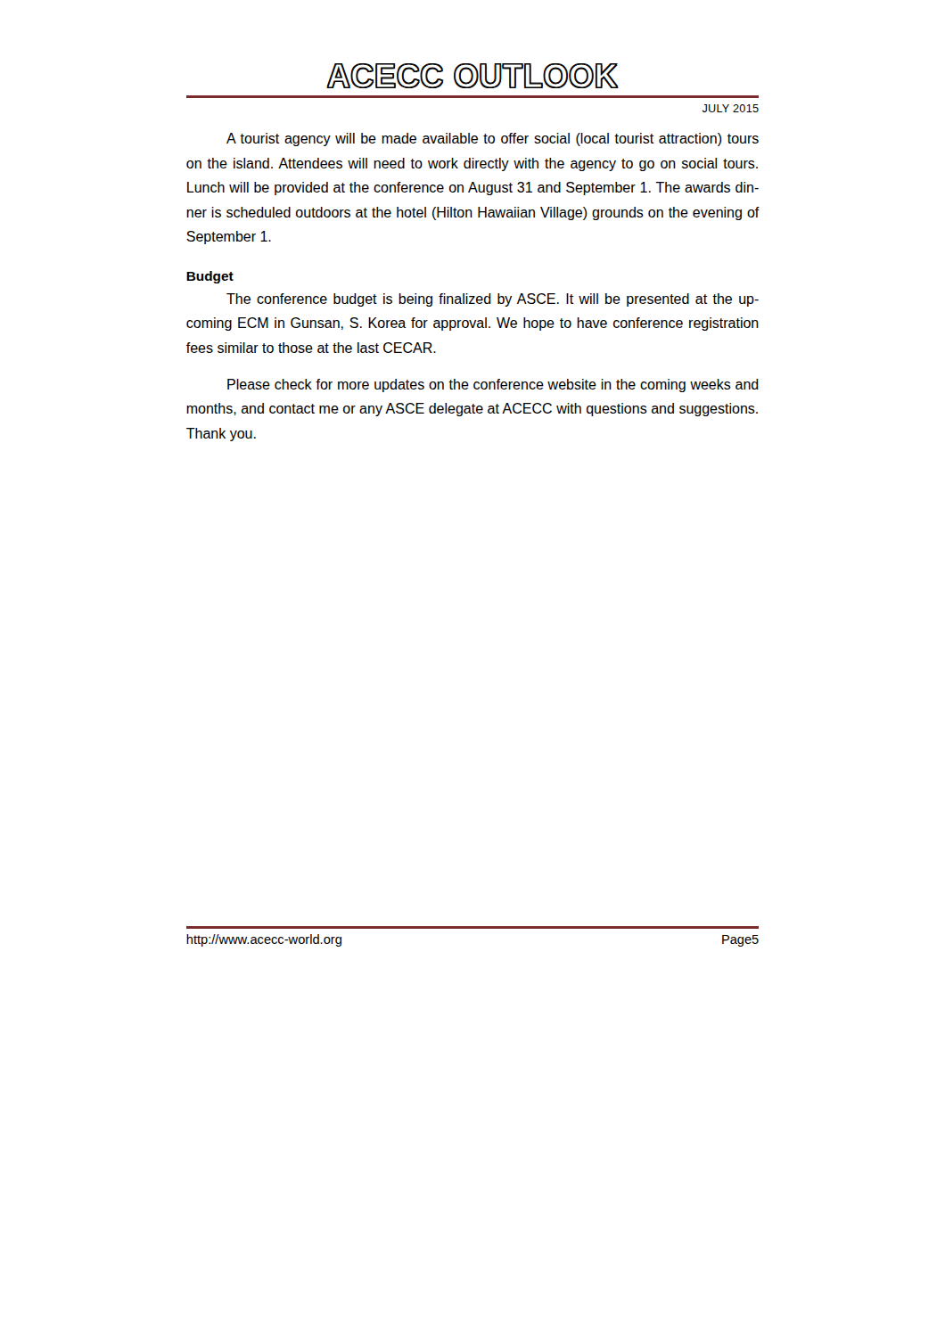ACECC OUTLOOK
JULY 2015
A tourist agency will be made available to offer social (local tourist attraction) tours on the island. Attendees will need to work directly with the agency to go on social tours. Lunch will be provided at the conference on August 31 and September 1. The awards dinner is scheduled outdoors at the hotel (Hilton Hawaiian Village) grounds on the evening of September 1.
Budget
The conference budget is being finalized by ASCE. It will be presented at the upcoming ECM in Gunsan, S. Korea for approval. We hope to have conference registration fees similar to those at the last CECAR.
Please check for more updates on the conference website in the coming weeks and months, and contact me or any ASCE delegate at ACECC with questions and suggestions. Thank you.
http://www.acecc-world.org Page5